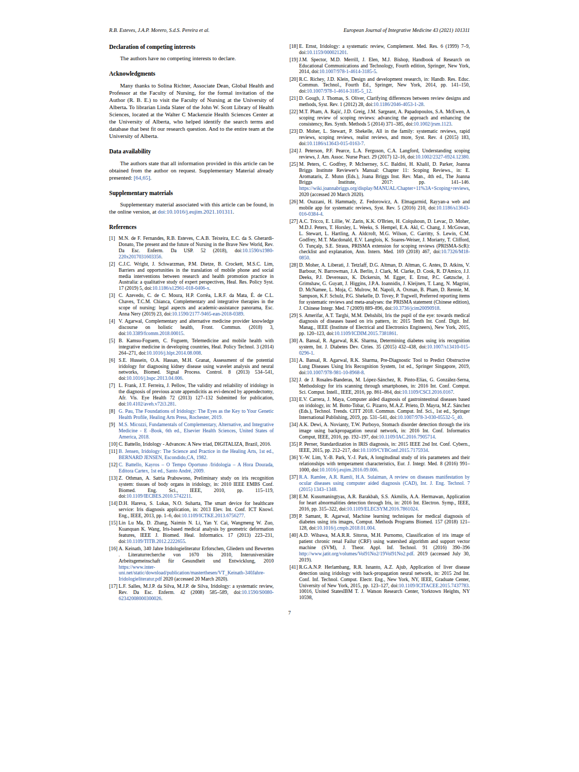R.B. Esteves, J.A.P. Morero, S.d.S. Pereira et al.
European Journal of Integrative Medicine 43 (2021) 101311
Declaration of competing interests
The authors have no competing interests to declare.
Acknowledgments
Many thanks to Solina Richter, Associate Dean, Global Health and Professor at the Faculty of Nursing, for the formal invitation of the Author (R. B. E.) to visit the Faculty of Nursing at the University of Alberta. To librarian Linda Slater of the John W. Scott Library of Health Sciences, located at the Walter C Mackenzie Health Sciences Center at the University of Alberta, who helped identify the search terms and database that best fit our research question. And to the entire team at the University of Alberta.
Data availability
The authors state that all information provided in this article can be obtained from the author on request. Supplementary Material already presented: [64,65].
Supplementary materials
Supplementary material associated with this article can be found, in the online version, at doi:10.1016/j.eujim.2021.101311.
References
[1] M.N. de F. Fernandes, R.B. Esteves, C.A.B. Teixeira, E.C. da S. Gherardi-Donato, The present and the future of Nursing in the Brave New World, Rev. Da Esc. Enferm. Da USP. 52 (2018), doi:10.1590/s1980-220x2017031603356.
[2] C.J.C. Wright, J. Schwarzman, P.M. Dietze, B. Crockett, M.S.C. Lim, Barriers and opportunities in the translation of mobile phone and social media interventions between research and health promotion practice in Australia: a qualitative study of expert perspectives, Heal. Res. Policy Syst. 17 (2019) 5, doi:10.1186/s12961-018-0406-x.
[3] C. Azevedo, C. de C. Moura, H.P. Corrêa, L.R.F. da Mata, É. de C.L. Chaves, T.C.M. Chianca, Complementary and integrative therapies in the scope of nursing: legal aspects and academic-assistance panorama, Esc. Anna Nery (2019) 23, doi:10.1590/2177-9465-ean-2018-0389.
[4] V. Agarwal, Complementary and alternative medicine provider knowledge discourse on holistic health, Front. Commun. (2018) 3, doi:10.3389/fcomm.2018.00015.
[5] B. Kamsu-Foguem, C. Foguem, Telemedicine and mobile health with integrative medicine in developing countries, Heal. Policy Technol. 3 (2014) 264–271, doi:10.1016/j.hlpt.2014.08.008.
[6] S.E. Hussein, O.A. Hassan, M.H. Granat, Assessment of the potential iridology for diagnosing kidney disease using wavelet analysis and neural networks, Biomed. Signal Process. Control. 8 (2013) 534–541, doi:10.1016/j.bspc.2013.04.006.
[7] L. Frank, J.T. Ferreira, J. Pellow, The validity and reliability of iridology in the diagnosis of previous acute appendicitis as evi-denced by appendectomy, Afr. Vis. Eye Health 72 (2013) 127–132 Submitted for publication, doi:10.4102/aveh.v72i3.281.
[8] G. Pau, The Foundations of Iridology: The Eyes as the Key to Your Genetic Health Profile, Healing Arts Press, Rochester, 2019.
[9] M.S. Micozzi, Fundamentals of Complementary, Alternative, and Integrative Medicine - E -Book, 6th ed., Elsevier Health Sciences, United States of America, 2018.
[10] C. Battello, Iridology - Advances: A New triad, DIGITALIZA, Brazil, 2016.
[11] B. Jensen, Iridology: The Science and Practice in the Healing Arts, 1st ed., BERNARD JENSEN, Escondido,CA, 1982.
[12] C. Battello, Kayros – O Tempo Oportuno /Iridologia – A Hora Dourada, Editora Cartex, 1st ed., Santo André, 2009.
[13] Z. Othman, A. Satria Prabuwono, Preliminary study on iris recognition system: tissues of body organs in iridology, in: 2010 IEEE EMBS Conf. Biomed. Eng. Sci., IEEE, 2010, pp. 115–119, doi:10.1109/IECBES.2010.5742211.
[14] D.H. Hareva, S. Lukas, N.O. Suharta, The smart device for healthcare service: Iris diagnosis application, in: 2013 Elev. Int. Conf. ICT Knowl. Eng., IEEE, 2013, pp. 1–6, doi:10.1109/ICTKE.2013.6756277.
[15] Lin Lu Ma, D. Zhang, Naimin N. Li, Yan Y. Cai, Wangmeng W. Zuo, Kuanquan K. Wang, Iris-based medical analysis by geometric deformation features, IEEE J. Biomed. Heal. Informatics. 17 (2013) 223–231, doi:10.1109/TITB.2012.2222655.
[16] A. Keinath, 340 Jahre Iridologieliteratur Erforschen, Gliedern und Bewerten . Literaturrecherche von 1670 bis 2010, Interuniversitäre Arbeitsgemeinschaft für Gesundheit und Entwicklung, 2010 https://www.inter-uni.net/static/download/publication/masterthesen/VT_Keinath-340Jahre-Iridologieliteratur.pdf 2020 (accessed 20 March 2020).
[17] L.F. Salles, M.J.P. da Silva, M.J.P. de Silva, Iridology: a systematic review, Rev. Da Esc. Enferm. 42 (2008) 585–589, doi:10.1590/S0080-62342008000300026.
[18] E. Ernst, Iridology: a systematic review, Complement. Med. Res. 6 (1999) 7–9, doi:10.1159/000021201.
[19] J.M. Spector, M.D. Merrill, J. Elen, M.J. Bishop, Handbook of Research on Educational Communications and Technology, Fourth edition, Springer, New York, 2014, doi:10.1007/978-1-4614-3185-5.
[20] R.C. Richey, J.D. Klein, Design and development research, in: Handb. Res. Educ. Commun. Technol., Fourth Ed., Springer, New York, 2014, pp. 141–150, doi:10.1007/978-1-4614-3185-5_12.
[21] D. Gough, J. Thomas, S. Oliver, Clarifying differences between review designs and methods, Syst. Rev. 1 (2012) 28, doi:10.1186/2046-4053-1-28.
[22] M.T. Pham, A. Rajić, J.D. Greig, J.M. Sargeant, A. Papadopoulos, S.A. McEwen, A scoping review of scoping reviews: advancing the approach and enhancing the consistency, Res. Synth. Methods 5 (2014) 371–385, doi:10.1002/jrsm.1123.
[23] D. Moher, L. Stewart, P. Shekelle, All in the family: systematic reviews, rapid reviews, scoping reviews, realist reviews, and more, Syst. Rev. 4 (2015) 183, doi:10.1186/s13643-015-0163-7.
[24] J. Peterson, P.F. Pearce, L.A. Ferguson, C.A. Langford, Understanding scoping reviews, J. Am. Assoc. Nurse Pract. 29 (2017) 12–16, doi:10.1002/2327-6924.12380.
[25] M. Peters, C. Godfrey, P. McInerney, S.C. Baldini, H. Khalil, D. Parker, Joanna Briggs Institute Reviewer's Manual: Chapter 11: Scoping Reviews., in: E. Aromataris, Z. Munn (Eds.), Joana Briggs Inst. Rev. Man., 4th ed., The Joanna Briggs Institute, 2017: pp. 141–146. https://wiki.joannabriggs.org/display/MANUAL/Chapter+11%3A+Scoping+reviews, 2020 (accessed 20 March 2020).
[26] M. Ouzzani, H. Hammady, Z. Fedorowicz, A. Elmagarmid, Rayyan-a web and mobile app for systematic reviews, Syst. Rev. 5 (2016) 210, doi:10.1186/s13643-016-0384-4.
[27] A.C. Tricco, E. Lillie, W. Zarin, K.K. O'Brien, H. Colquhoun, D. Levac, D. Moher, M.D.J. Peters, T. Horsley, L. Weeks, S. Hempel, E.A. Akl, C. Chang, J. McGowan, L. Stewart, L. Hartling, A. Aldcroft, M.G. Wilson, C. Garritty, S. Lewin, C.M. Godfrey, M.T. Macdonald, E.V. Langlois, K. Soares-Weiser, J. Moriarty, T. Clifford, Ö. Tunçalp, S.E. Straus, PRISMA extension for scoping reviews (PRISMA-ScR): checklist and explanation, Ann. Intern. Med. 169 (2018) 467, doi:10.7326/M18-0850.
[28] D. Moher, A. Liberati, J. Tetzlaff, D.G. Altman, D. Altman, G. Antes, D. Atkins, V. Barbour, N. Barrowman, J.A. Berlin, J. Clark, M. Clarke, D. Cook, R. D'Amico, J.J. Deeks, P.J. Devereaux, K. Dickersin, M. Egger, E. Ernst, P.C. Gøtzsche, J. Grimshaw, G. Guyatt, J. Higgins, J.P.A. Ioannidis, J. Kleijnen, T. Lang, N. Magrini, D. McNamee, L. Moja, C. Mulrow, M. Napoli, A. Oxman, B. Pham, D. Rennie, M. Sampson, K.F. Schulz, P.G. Shekelle, D. Tovey, P. Tugwell, Preferred reporting items for systematic reviews and meta-analyses: the PRISMA statement (Chinese edition), J. Chinese Integr. Med. 7 (2009) 889–896, doi:10.3736/jcim20090918.
[29] S. Amerifar, A.T. Targhi, M.M. Dehshibi, Iris the pupil of the eye: towards medical diagnosis of diseases based on iris pattern, in: 2015 Tenth Int. Conf. Digit. Inf. Manag., IEEE (Institute of Electrical and Electronics Engineers), New York, 2015, pp. 120–123, doi:10.1109/ICDIM.2015.7381861.
[30] A. Bansal, R. Agarwal, R.K. Sharma, Determining diabetes using iris recognition system, Int. J. Diabetes Dev. Ctries. 35 (2015) 432–438, doi:10.1007/s13410-015-0296-1.
[31] A. Bansal, R. Agarwal, R.K. Sharma, Pre-Diagnostic Tool to Predict Obstructive Lung Diseases Using Iris Recognition System, 1st ed., Springer Singapore, 2019, doi:10.1007/978-981-10-8968-8.
[32] J. de J. Rosales-Banderas, M. López-Sánchez, R. Pinto-Elías, G. González-Serna, Methodology for iris scanning through smartphones, in: 2016 Int. Conf. Comput. Sci. Comput. Intell., IEEE, 2016, pp. 861–864, doi:10.1109/CSCI.2016.0167.
[33] E.V. Carrera, J. Maya, Computer aided diagnosis of gastrointestinal diseases based on iridology, in: M. Botto-Tobar, G. Pizarro, M.A.Z. Prieto, D. Mayra, M.Z. Sánchez (Eds.), Technol. Trends. CITT 2018. Commun. Comput. Inf. Sci., 1st ed., Springer International Publishing, 2019, pp. 531–541, doi:10.1007/978-3-030-05532-5_40.
[34] A.K. Dewi, A. Novianty, T.W. Purboyo, Stomach disorder detection through the iris image using backpropagation neural network, in: 2016 Int. Conf. Informatics Comput, IEEE, 2016, pp. 192–197, doi:10.1109/IAC.2016.7905714.
[35] P. Perner, Standardization in IRIS diagnosis, in: 2015 IEEE 2nd Int. Conf. Cybern., IEEE, 2015, pp. 212–217, doi:10.1109/CYBConf.2015.7175934.
[36] Y.-W. Lim, Y.-B. Park, Y.-J. Park, A longitudinal study of iris parameters and their relationships with temperament characteristics, Eur. J. Integr. Med. 8 (2016) 991–1000, doi:10.1016/j.eujim.2016.09.006.
[37] R.A. Ramlee, A.R. Ramli, H.A. Sulaiman, A review on diseases manifestation by ocular diseases using computer aided diagnosis (CAD), Int. J. Eng. Technol. 7 (2015) 1343–1348.
[38] E.M. Kusumaningtyas, A.R. Barakbah, S.S. Akmilis, A.A. Hermawan, Application for heart abnormalities detection through Iris, in: 2016 Int. Electron. Symp., IEEE, 2016, pp. 315–322, doi:10.1109/ELECSYM.2016.7861024.
[39] P. Samant, R. Agarwal, Machine learning techniques for medical diagnosis of diabetes using iris images, Comput. Methods Programs Biomed. 157 (2018) 121–128, doi:10.1016/j.cmpb.2018.01.004.
[40] A.D. Wibawa, M.A.R.R. Sitorus, M.H. Purnomo, Classification of iris image of patient chronic renal Failur (CRF) using watershed algorithm and support vector machine (SVM), J. Theor. Appl. Inf. Technol. 91 (2016) 390–396 http://www.jatit.org/volumes/Vol91No2/19Vol91No2.pdf. 2019 (accessed July 30, 2019).
[41] R.G.A.N.P. Herlambang, R.R. Isnanto, A.Z. Ajub, Application of liver disease detection using iridology with back-propagation neural network, in: 2015 2nd Int. Conf. Inf. Technol. Comput. Electr. Eng., New York, NY, IEEE, Graduate Center, University of New York, 2015, pp. 123–127, doi:10.1109/ICITACEE.2015.7437783. 10016, United StatesIBM T. J. Watson Research Center, Yorktown Heights, NY 10598,
7